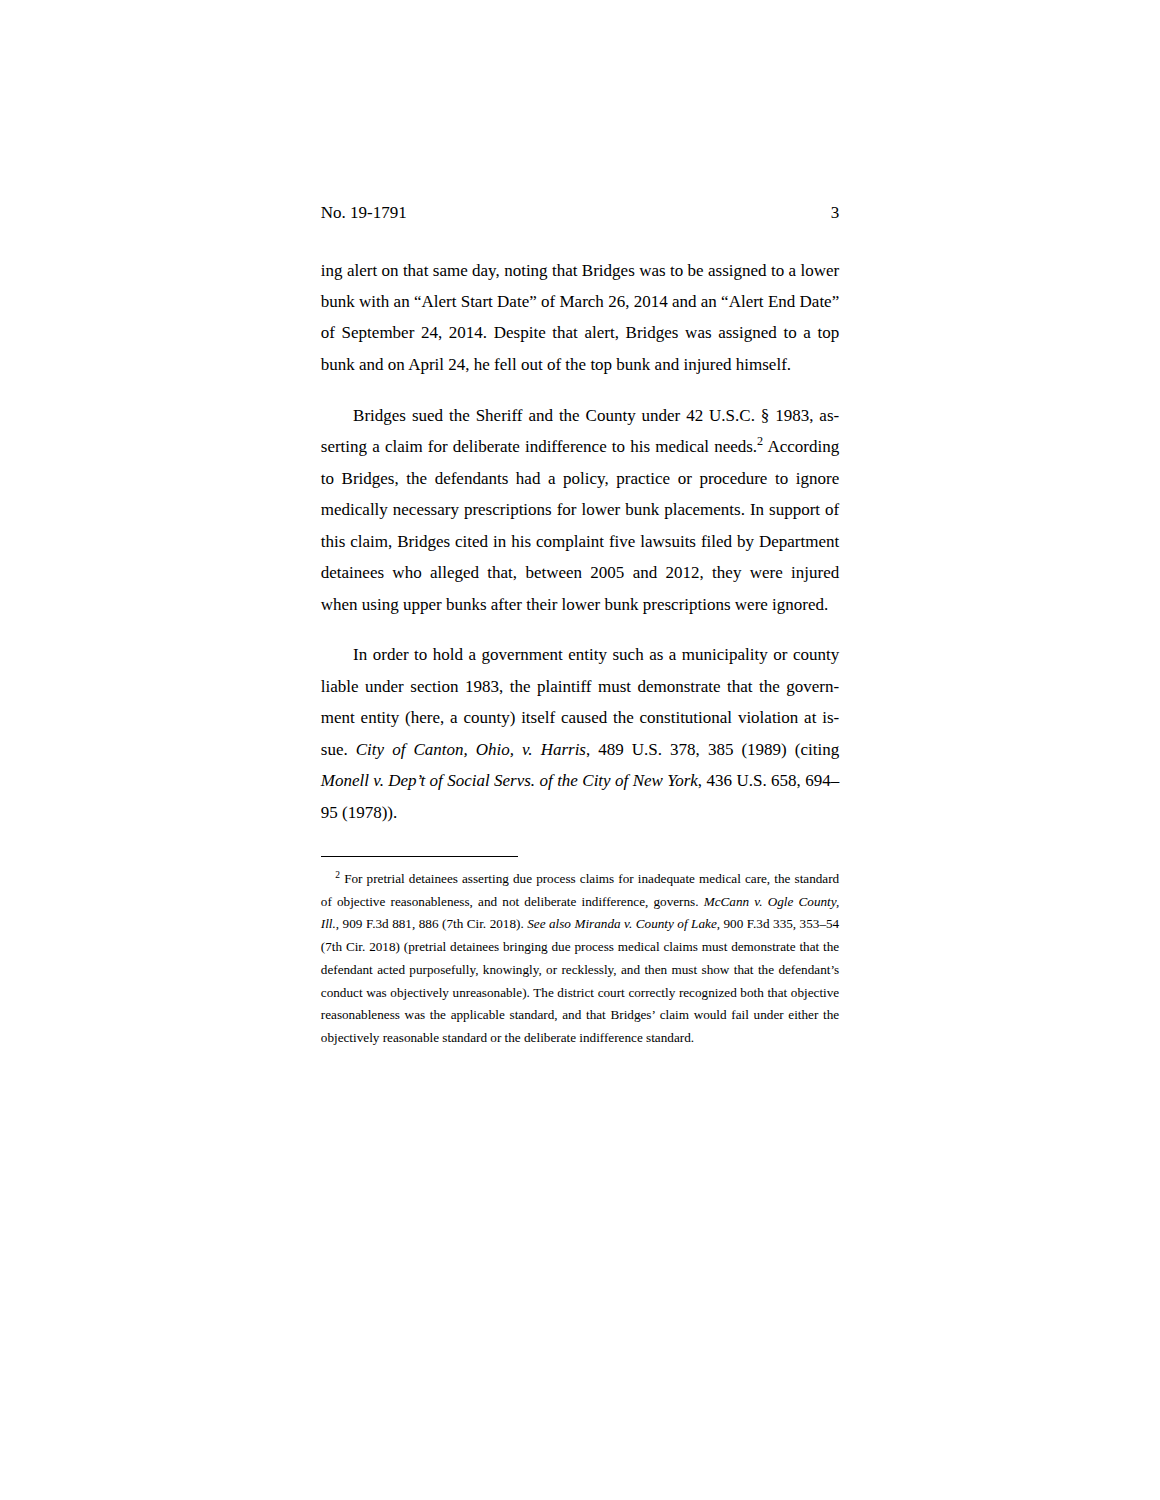No. 19-1791 3
ing alert on that same day, noting that Bridges was to be assigned to a lower bunk with an “Alert Start Date” of March 26, 2014 and an “Alert End Date” of September 24, 2014. Despite that alert, Bridges was assigned to a top bunk and on April 24, he fell out of the top bunk and injured himself.
Bridges sued the Sheriff and the County under 42 U.S.C. § 1983, asserting a claim for deliberate indifference to his medical needs.2 According to Bridges, the defendants had a policy, practice or procedure to ignore medically necessary prescriptions for lower bunk placements. In support of this claim, Bridges cited in his complaint five lawsuits filed by Department detainees who alleged that, between 2005 and 2012, they were injured when using upper bunks after their lower bunk prescriptions were ignored.
In order to hold a government entity such as a municipality or county liable under section 1983, the plaintiff must demonstrate that the government entity (here, a county) itself caused the constitutional violation at issue. City of Canton, Ohio, v. Harris, 489 U.S. 378, 385 (1989) (citing Monell v. Dep’t of Social Servs. of the City of New York, 436 U.S. 658, 694–95 (1978)).
2 For pretrial detainees asserting due process claims for inadequate medical care, the standard of objective reasonableness, and not deliberate indifference, governs. McCann v. Ogle County, Ill., 909 F.3d 881, 886 (7th Cir. 2018). See also Miranda v. County of Lake, 900 F.3d 335, 353–54 (7th Cir. 2018) (pretrial detainees bringing due process medical claims must demonstrate that the defendant acted purposefully, knowingly, or recklessly, and then must show that the defendant’s conduct was objectively unreasonable). The district court correctly recognized both that objective reasonableness was the applicable standard, and that Bridges’ claim would fail under either the objectively reasonable standard or the deliberate indifference standard.